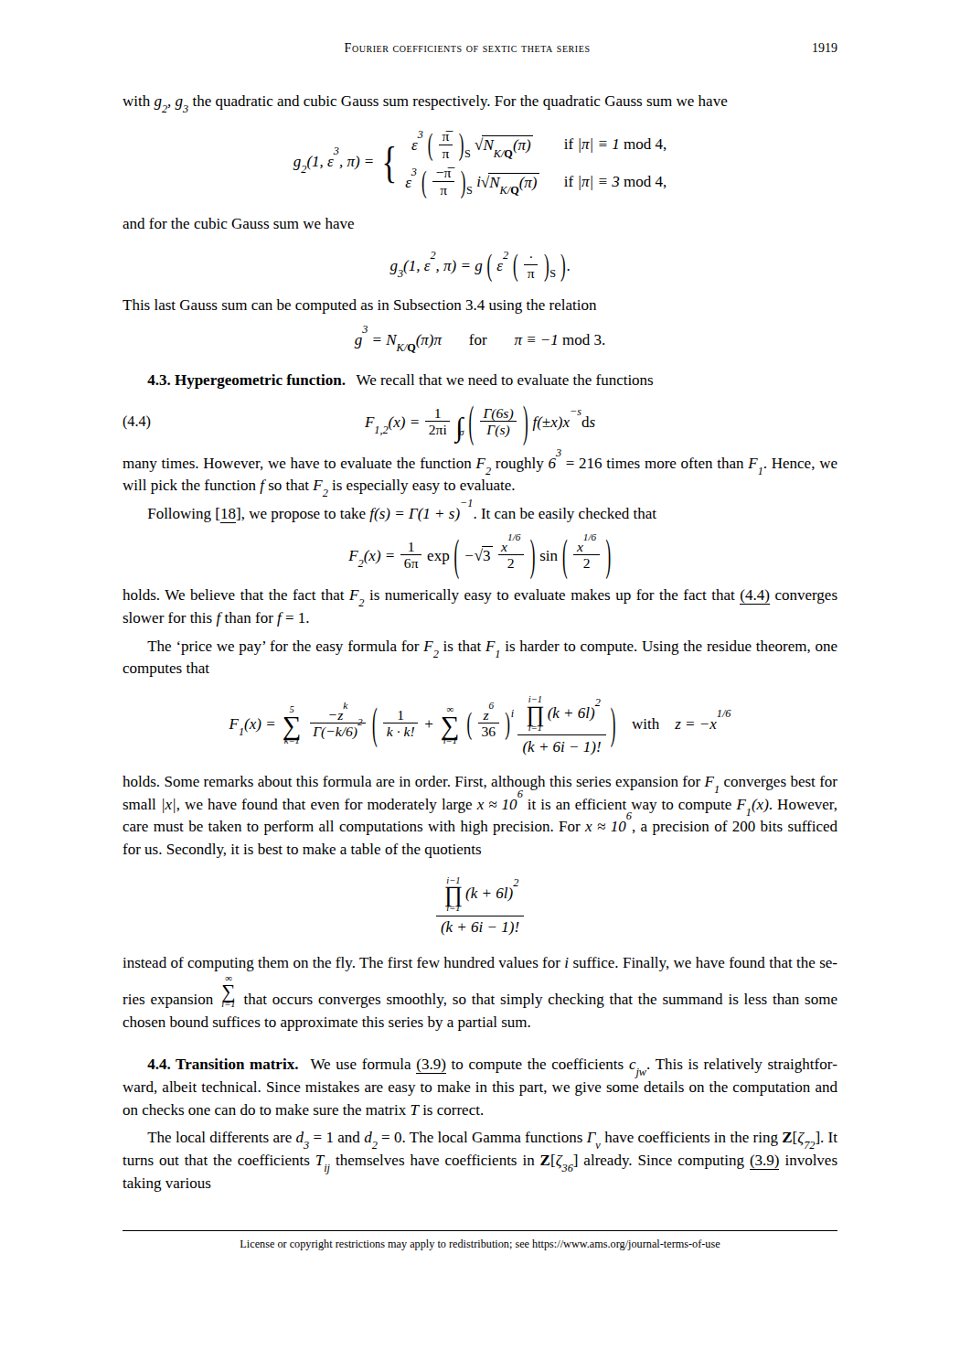Fourier coefficients of sextic theta series 1919
with g2, g3 the quadratic and cubic Gauss sum respectively. For the quadratic Gauss sum we have
g2(1, ε3, π) = {
| ε 3 ( π̅ π ) S √ N K/ Q (π) | if /π/ ≡ 1 mod 4, |
| ε 3 ( −π̅ π ) S i √ N K/ Q (π) | if /π/ ≡ 3 mod 4, |
and for the cubic Gauss sum we have
g3(1, ε2, π) = g ( ε2 ( ·π )S ).
This last Gauss sum can be computed as in Subsection 3.4 using the relation
g3 = NK/Q(π)π for π ≡ −1 mod 3.
4.3. Hypergeometric function. We recall that we need to evaluate the functions
(4.4) F1,2(x) = 12πi ∫σ ( Γ(6s) Γ(s) ) f(±x)x−s ds
many times. However, we have to evaluate the function F2 roughly 63 = 216 times more often than F1. Hence, we will pick the function f so that F2 is especially easy to evaluate.
Following [18], we propose to take f(s) = Γ(1 + s)−1. It can be easily checked that
F2(x) = 16π exp ( −√3 x1/62 ) sin ( x1/62 )
holds. We believe that the fact that F2 is numerically easy to evaluate makes up for the fact that (4.4) converges slower for this f than for f = 1.
The ‘price we pay’ for the easy formula for F2 is that F1 is harder to compute. Using the residue theorem, one computes that
F1(x) = 5∑k=1 −zk Γ(−k/6)2 ( 1 k · k! + ∞∑i=1 ( z636 )i i−1∏l=1(k + 6l)2 (k + 6i − 1)! ) with z = −x1/6
holds. Some remarks about this formula are in order. First, although this series expansion for F1 converges best for small |x|, we have found that even for moderately large x ≈ 106 it is an efficient way to compute F1(x). However, care must be taken to perform all computations with high precision. For x ≈ 106, a precision of 200 bits sufficed for us. Secondly, it is best to make a table of the quotients
i−1∏l=1(k + 6l)2 (k + 6i − 1)!
instead of computing them on the fly. The first few hundred values for i suffice. Finally, we have found that the series expansion ∞∑i=1 that occurs converges smoothly, so that simply checking that the summand is less than some chosen bound suffices to approximate this series by a partial sum.
4.4. Transition matrix. We use formula (3.9) to compute the coefficients cjw. This is relatively straightforward, albeit technical. Since mistakes are easy to make in this part, we give some details on the computation and on checks one can do to make sure the matrix T is correct.
The local differents are d3 = 1 and d2 = 0. The local Gamma functions Γv have coefficients in the ring Z[ζ72]. It turns out that the coefficients Tij themselves have coefficients in Z[ζ36] already. Since computing (3.9) involves taking various
License or copyright restrictions may apply to redistribution; see https://www.ams.org/journal-terms-of-use